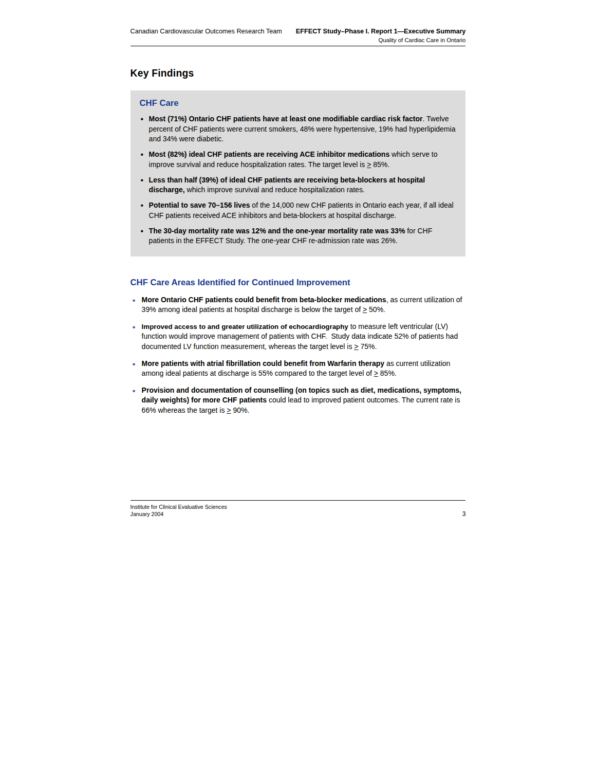Canadian Cardiovascular Outcomes Research Team
EFFECT Study–Phase I. Report 1—Executive Summary
Quality of Cardiac Care in Ontario
Key Findings
CHF Care
Most (71%) Ontario CHF patients have at least one modifiable cardiac risk factor. Twelve percent of CHF patients were current smokers, 48% were hypertensive, 19% had hyperlipidemia and 34% were diabetic.
Most (82%) ideal CHF patients are receiving ACE inhibitor medications which serve to improve survival and reduce hospitalization rates. The target level is > 85%.
Less than half (39%) of ideal CHF patients are receiving beta-blockers at hospital discharge, which improve survival and reduce hospitalization rates.
Potential to save 70–156 lives of the 14,000 new CHF patients in Ontario each year, if all ideal CHF patients received ACE inhibitors and beta-blockers at hospital discharge.
The 30-day mortality rate was 12% and the one-year mortality rate was 33% for CHF patients in the EFFECT Study. The one-year CHF re-admission rate was 26%.
CHF Care Areas Identified for Continued Improvement
More Ontario CHF patients could benefit from beta-blocker medications, as current utilization of 39% among ideal patients at hospital discharge is below the target of > 50%.
Improved access to and greater utilization of echocardiography to measure left ventricular (LV) function would improve management of patients with CHF. Study data indicate 52% of patients had documented LV function measurement, whereas the target level is > 75%.
More patients with atrial fibrillation could benefit from Warfarin therapy as current utilization among ideal patients at discharge is 55% compared to the target level of > 85%.
Provision and documentation of counselling (on topics such as diet, medications, symptoms, daily weights) for more CHF patients could lead to improved patient outcomes. The current rate is 66% whereas the target is > 90%.
Institute for Clinical Evaluative Sciences
January 2004
3